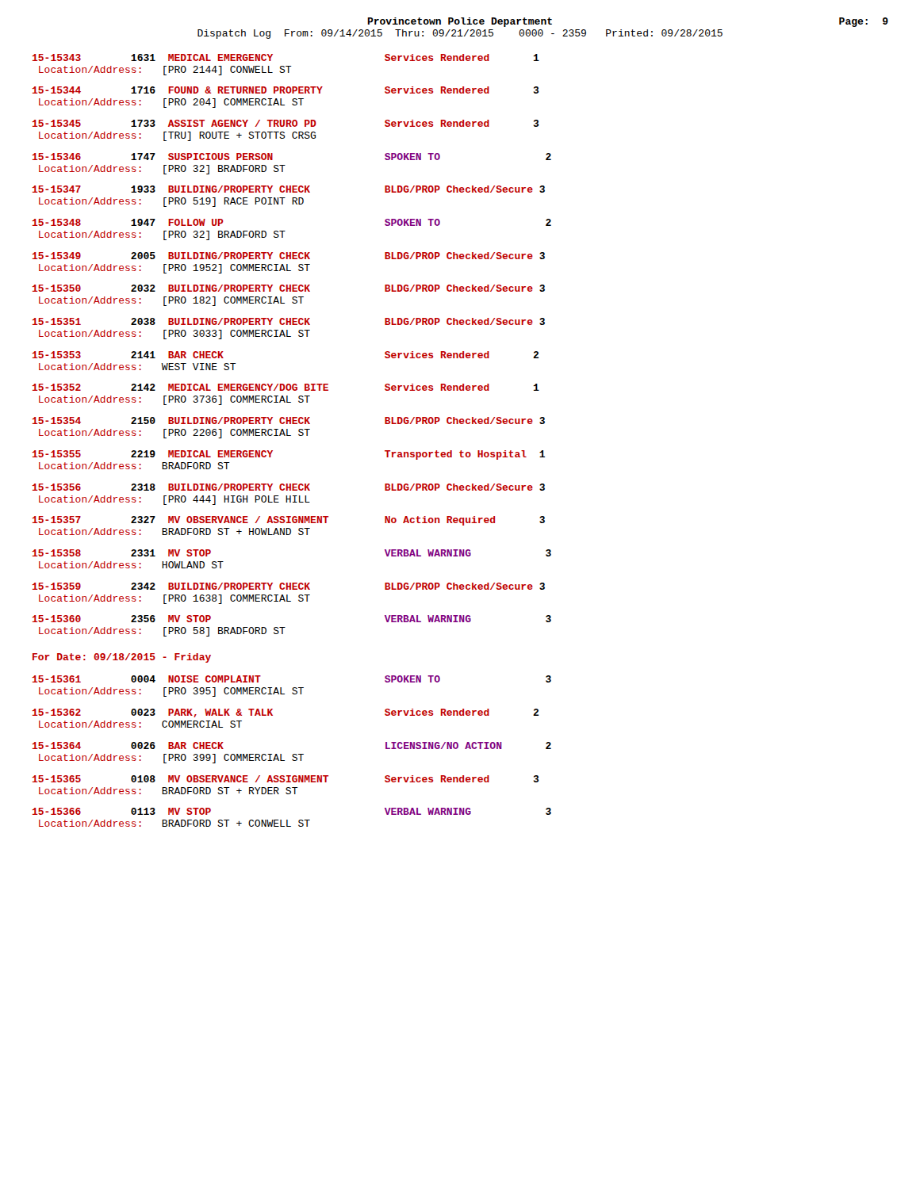Provincetown Police Department Page: 9
Dispatch Log From: 09/14/2015 Thru: 09/21/2015 0000 - 2359 Printed: 09/28/2015
15-15343 1631 MEDICAL EMERGENCY Services Rendered 1
Location/Address: [PRO 2144] CONWELL ST
15-15344 1716 FOUND & RETURNED PROPERTY Services Rendered 3
Location/Address: [PRO 204] COMMERCIAL ST
15-15345 1733 ASSIST AGENCY / TRURO PD Services Rendered 3
Location/Address: [TRU] ROUTE + STOTTS CRSG
15-15346 1747 SUSPICIOUS PERSON SPOKEN TO 2
Location/Address: [PRO 32] BRADFORD ST
15-15347 1933 BUILDING/PROPERTY CHECK BLDG/PROP Checked/Secure 3
Location/Address: [PRO 519] RACE POINT RD
15-15348 1947 FOLLOW UP SPOKEN TO 2
Location/Address: [PRO 32] BRADFORD ST
15-15349 2005 BUILDING/PROPERTY CHECK BLDG/PROP Checked/Secure 3
Location/Address: [PRO 1952] COMMERCIAL ST
15-15350 2032 BUILDING/PROPERTY CHECK BLDG/PROP Checked/Secure 3
Location/Address: [PRO 182] COMMERCIAL ST
15-15351 2038 BUILDING/PROPERTY CHECK BLDG/PROP Checked/Secure 3
Location/Address: [PRO 3033] COMMERCIAL ST
15-15353 2141 BAR CHECK Services Rendered 2
Location/Address: WEST VINE ST
15-15352 2142 MEDICAL EMERGENCY/DOG BITE Services Rendered 1
Location/Address: [PRO 3736] COMMERCIAL ST
15-15354 2150 BUILDING/PROPERTY CHECK BLDG/PROP Checked/Secure 3
Location/Address: [PRO 2206] COMMERCIAL ST
15-15355 2219 MEDICAL EMERGENCY Transported to Hospital 1
Location/Address: BRADFORD ST
15-15356 2318 BUILDING/PROPERTY CHECK BLDG/PROP Checked/Secure 3
Location/Address: [PRO 444] HIGH POLE HILL
15-15357 2327 MV OBSERVANCE / ASSIGNMENT No Action Required 3
Location/Address: BRADFORD ST + HOWLAND ST
15-15358 2331 MV STOP VERBAL WARNING 3
Location/Address: HOWLAND ST
15-15359 2342 BUILDING/PROPERTY CHECK BLDG/PROP Checked/Secure 3
Location/Address: [PRO 1638] COMMERCIAL ST
15-15360 2356 MV STOP VERBAL WARNING 3
Location/Address: [PRO 58] BRADFORD ST
For Date: 09/18/2015 - Friday
15-15361 0004 NOISE COMPLAINT SPOKEN TO 3
Location/Address: [PRO 395] COMMERCIAL ST
15-15362 0023 PARK, WALK & TALK Services Rendered 2
Location/Address: COMMERCIAL ST
15-15364 0026 BAR CHECK LICENSING/NO ACTION 2
Location/Address: [PRO 399] COMMERCIAL ST
15-15365 0108 MV OBSERVANCE / ASSIGNMENT Services Rendered 3
Location/Address: BRADFORD ST + RYDER ST
15-15366 0113 MV STOP VERBAL WARNING 3
Location/Address: BRADFORD ST + CONWELL ST